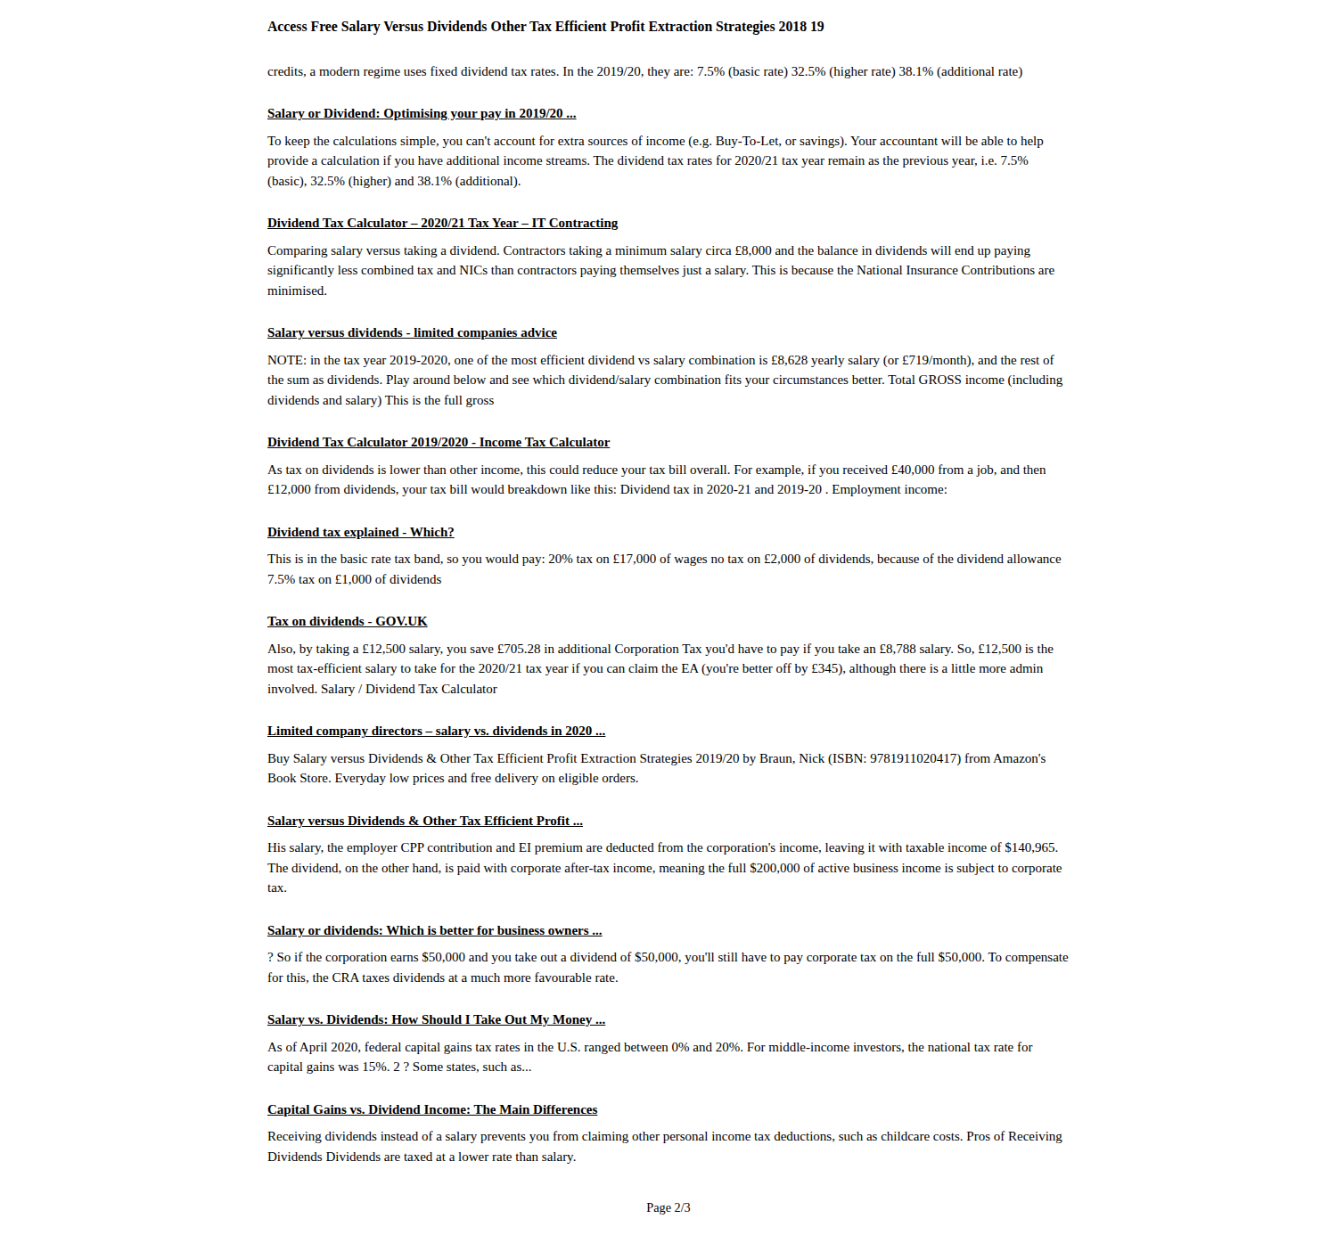Access Free Salary Versus Dividends Other Tax Efficient Profit Extraction Strategies 2018 19
credits, a modern regime uses fixed dividend tax rates. In the 2019/20, they are: 7.5% (basic rate) 32.5% (higher rate) 38.1% (additional rate)
Salary or Dividend: Optimising your pay in 2019/20 ...
To keep the calculations simple, you can't account for extra sources of income (e.g. Buy-To-Let, or savings). Your accountant will be able to help provide a calculation if you have additional income streams. The dividend tax rates for 2020/21 tax year remain as the previous year, i.e. 7.5% (basic), 32.5% (higher) and 38.1% (additional).
Dividend Tax Calculator – 2020/21 Tax Year – IT Contracting
Comparing salary versus taking a dividend. Contractors taking a minimum salary circa £8,000 and the balance in dividends will end up paying significantly less combined tax and NICs than contractors paying themselves just a salary. This is because the National Insurance Contributions are minimised.
Salary versus dividends - limited companies advice
NOTE: in the tax year 2019-2020, one of the most efficient dividend vs salary combination is £8,628 yearly salary (or £719/month), and the rest of the sum as dividends. Play around below and see which dividend/salary combination fits your circumstances better. Total GROSS income (including dividends and salary) This is the full gross
Dividend Tax Calculator 2019/2020 - Income Tax Calculator
As tax on dividends is lower than other income, this could reduce your tax bill overall. For example, if you received £40,000 from a job, and then £12,000 from dividends, your tax bill would breakdown like this: Dividend tax in 2020-21 and 2019-20 . Employment income:
Dividend tax explained - Which?
This is in the basic rate tax band, so you would pay: 20% tax on £17,000 of wages no tax on £2,000 of dividends, because of the dividend allowance 7.5% tax on £1,000 of dividends
Tax on dividends - GOV.UK
Also, by taking a £12,500 salary, you save £705.28 in additional Corporation Tax you'd have to pay if you take an £8,788 salary. So, £12,500 is the most tax-efficient salary to take for the 2020/21 tax year if you can claim the EA (you're better off by £345), although there is a little more admin involved. Salary / Dividend Tax Calculator
Limited company directors – salary vs. dividends in 2020 ...
Buy Salary versus Dividends & Other Tax Efficient Profit Extraction Strategies 2019/20 by Braun, Nick (ISBN: 9781911020417) from Amazon's Book Store. Everyday low prices and free delivery on eligible orders.
Salary versus Dividends & Other Tax Efficient Profit ...
His salary, the employer CPP contribution and EI premium are deducted from the corporation's income, leaving it with taxable income of $140,965. The dividend, on the other hand, is paid with corporate after-tax income, meaning the full $200,000 of active business income is subject to corporate tax.
Salary or dividends: Which is better for business owners ...
? So if the corporation earns $50,000 and you take out a dividend of $50,000, you'll still have to pay corporate tax on the full $50,000. To compensate for this, the CRA taxes dividends at a much more favourable rate.
Salary vs. Dividends: How Should I Take Out My Money ...
As of April 2020, federal capital gains tax rates in the U.S. ranged between 0% and 20%. For middle-income investors, the national tax rate for capital gains was 15%. 2 ? Some states, such as...
Capital Gains vs. Dividend Income: The Main Differences
Receiving dividends instead of a salary prevents you from claiming other personal income tax deductions, such as childcare costs. Pros of Receiving Dividends Dividends are taxed at a lower rate than salary.
Page 2/3